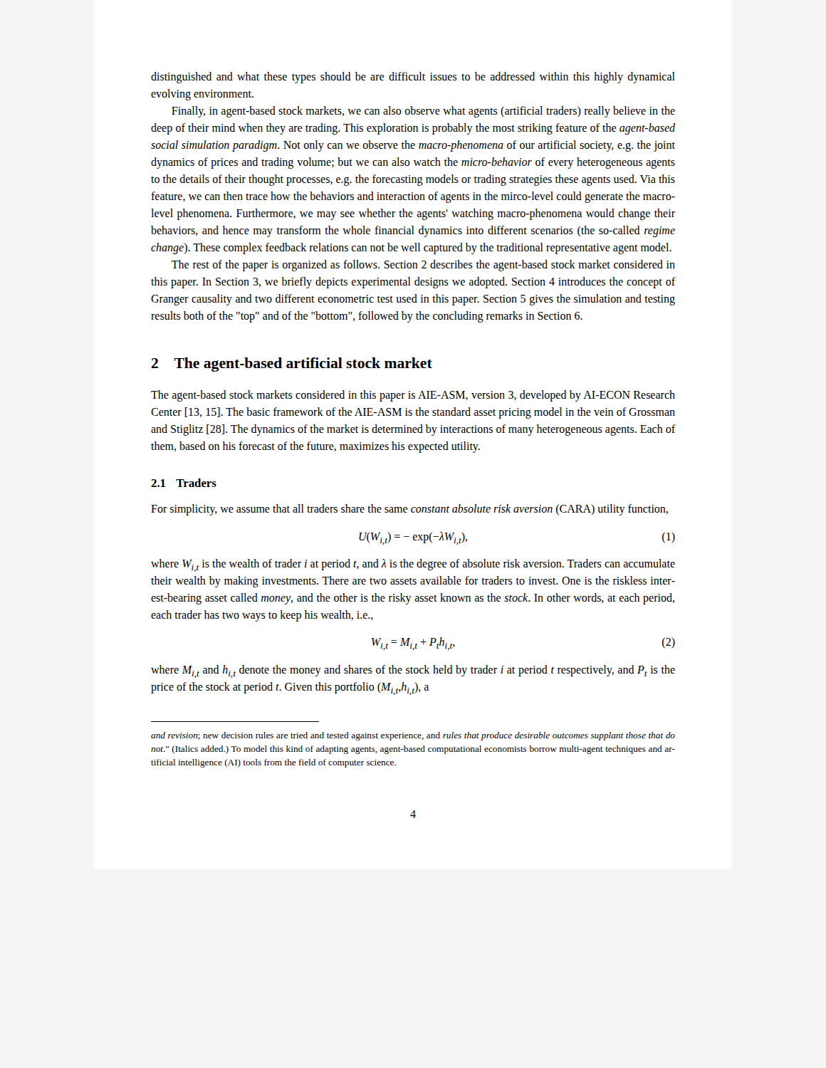distinguished and what these types should be are difficult issues to be addressed within this highly dynamical evolving environment.
Finally, in agent-based stock markets, we can also observe what agents (artificial traders) really believe in the deep of their mind when they are trading. This exploration is probably the most striking feature of the agent-based social simulation paradigm. Not only can we observe the macro-phenomena of our artificial society, e.g. the joint dynamics of prices and trading volume; but we can also watch the micro-behavior of every heterogeneous agents to the details of their thought processes, e.g. the forecasting models or trading strategies these agents used. Via this feature, we can then trace how the behaviors and interaction of agents in the mirco-level could generate the macro-level phenomena. Furthermore, we may see whether the agents' watching macro-phenomena would change their behaviors, and hence may transform the whole financial dynamics into different scenarios (the so-called regime change). These complex feedback relations can not be well captured by the traditional representative agent model.
The rest of the paper is organized as follows. Section 2 describes the agent-based stock market considered in this paper. In Section 3, we briefly depicts experimental designs we adopted. Section 4 introduces the concept of Granger causality and two different econometric test used in this paper. Section 5 gives the simulation and testing results both of the "top" and of the "bottom", followed by the concluding remarks in Section 6.
2 The agent-based artificial stock market
The agent-based stock markets considered in this paper is AIE-ASM, version 3, developed by AI-ECON Research Center [13, 15]. The basic framework of the AIE-ASM is the standard asset pricing model in the vein of Grossman and Stiglitz [28]. The dynamics of the market is determined by interactions of many heterogeneous agents. Each of them, based on his forecast of the future, maximizes his expected utility.
2.1 Traders
For simplicity, we assume that all traders share the same constant absolute risk aversion (CARA) utility function,
U(Wi,t) = − exp(−λWi,t), (1)
where Wi,t is the wealth of trader i at period t, and λ is the degree of absolute risk aversion. Traders can accumulate their wealth by making investments. There are two assets available for traders to invest. One is the riskless interest-bearing asset called money, and the other is the risky asset known as the stock. In other words, at each period, each trader has two ways to keep his wealth, i.e.,
Wi,t = Mi,t + Pthi,t, (2)
where Mi,t and hi,t denote the money and shares of the stock held by trader i at period t respectively, and Pt is the price of the stock at period t. Given this portfolio (Mi,t,hi,t), a
and revision; new decision rules are tried and tested against experience, and rules that produce desirable outcomes supplant those that do not." (Italics added.) To model this kind of adapting agents, agent-based computational economists borrow multi-agent techniques and artificial intelligence (AI) tools from the field of computer science.
4